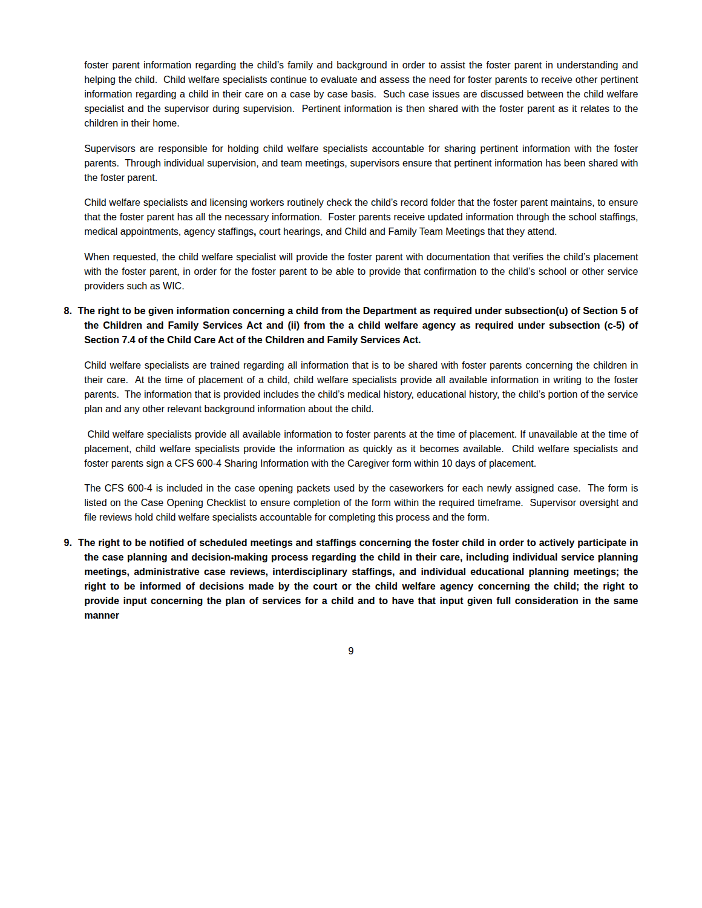foster parent information regarding the child’s family and background in order to assist the foster parent in understanding and helping the child. Child welfare specialists continue to evaluate and assess the need for foster parents to receive other pertinent information regarding a child in their care on a case by case basis. Such case issues are discussed between the child welfare specialist and the supervisor during supervision. Pertinent information is then shared with the foster parent as it relates to the children in their home.
Supervisors are responsible for holding child welfare specialists accountable for sharing pertinent information with the foster parents. Through individual supervision, and team meetings, supervisors ensure that pertinent information has been shared with the foster parent.
Child welfare specialists and licensing workers routinely check the child’s record folder that the foster parent maintains, to ensure that the foster parent has all the necessary information. Foster parents receive updated information through the school staffings, medical appointments, agency staffings, court hearings, and Child and Family Team Meetings that they attend.
When requested, the child welfare specialist will provide the foster parent with documentation that verifies the child’s placement with the foster parent, in order for the foster parent to be able to provide that confirmation to the child’s school or other service providers such as WIC.
8. The right to be given information concerning a child from the Department as required under subsection(u) of Section 5 of the Children and Family Services Act and (ii) from the a child welfare agency as required under subsection (c-5) of Section 7.4 of the Child Care Act of the Children and Family Services Act.
Child welfare specialists are trained regarding all information that is to be shared with foster parents concerning the children in their care. At the time of placement of a child, child welfare specialists provide all available information in writing to the foster parents. The information that is provided includes the child’s medical history, educational history, the child’s portion of the service plan and any other relevant background information about the child.
Child welfare specialists provide all available information to foster parents at the time of placement. If unavailable at the time of placement, child welfare specialists provide the information as quickly as it becomes available. Child welfare specialists and foster parents sign a CFS 600-4 Sharing Information with the Caregiver form within 10 days of placement.
The CFS 600-4 is included in the case opening packets used by the caseworkers for each newly assigned case. The form is listed on the Case Opening Checklist to ensure completion of the form within the required timeframe. Supervisor oversight and file reviews hold child welfare specialists accountable for completing this process and the form.
9. The right to be notified of scheduled meetings and staffings concerning the foster child in order to actively participate in the case planning and decision-making process regarding the child in their care, including individual service planning meetings, administrative case reviews, interdisciplinary staffings, and individual educational planning meetings; the right to be informed of decisions made by the court or the child welfare agency concerning the child; the right to provide input concerning the plan of services for a child and to have that input given full consideration in the same manner
9